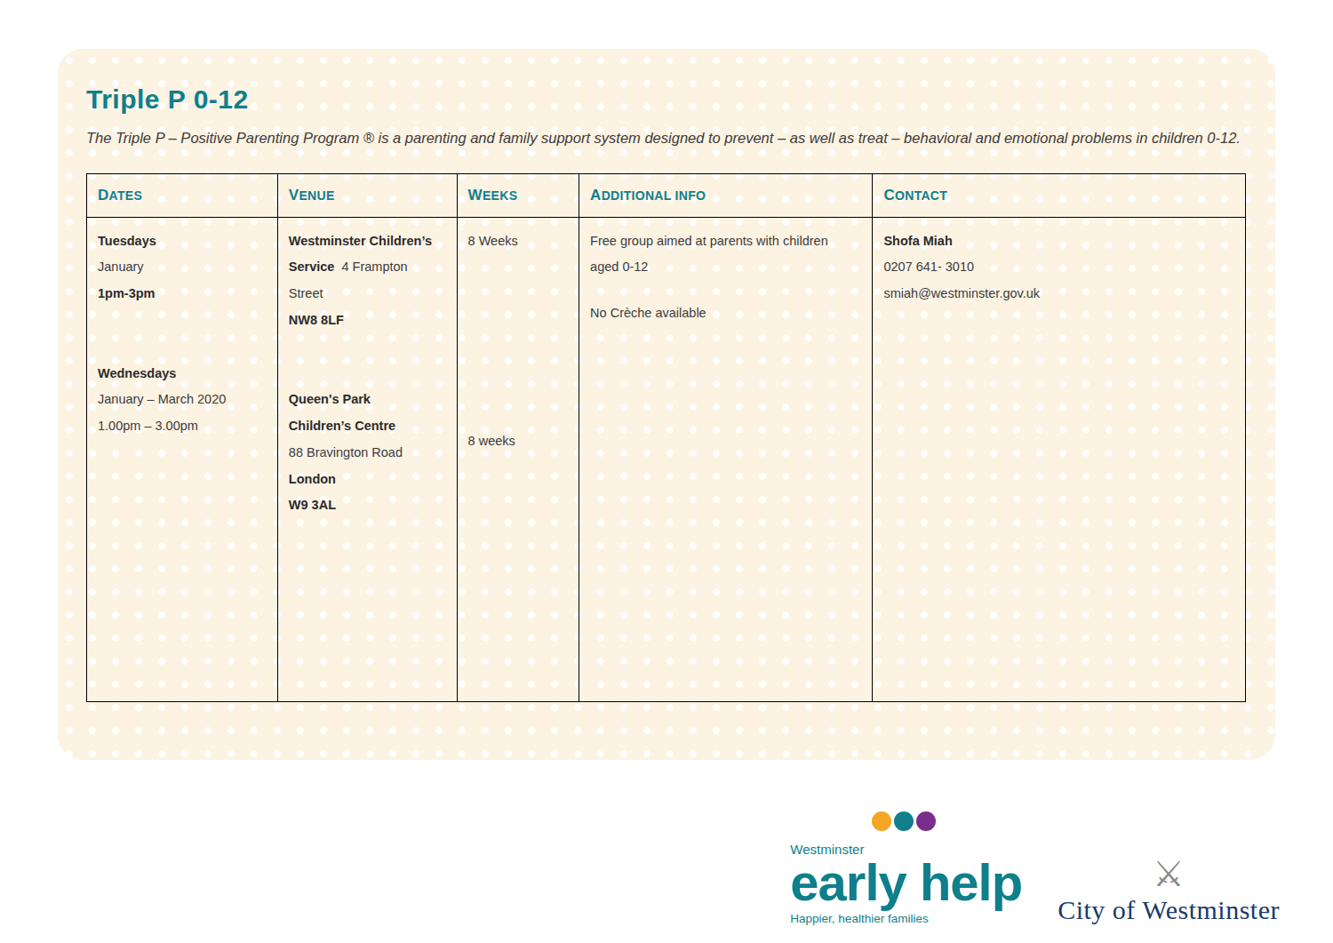Triple P 0-12
The Triple P – Positive Parenting Program ® is a parenting and family support system designed to prevent – as well as treat – behavioral and emotional problems in children 0-12.
| D ATES | V ENUE | W EEKS | A DDITIONAL INFO | C ONTACT |
| --- | --- | --- | --- | --- |
| Tuesdays January 1pm-3pm Wednesdays January – March 2020 1.00pm – 3.00pm | Westminster Children’s Service 4 Frampton Street NW8 8LF Queen's Park Children’s Centre 88 Bravington Road London W9 3AL | 8 Weeks 8 weeks | Free group aimed at parents with children aged 0-12 No Crèche available | Shofa Miah 0207 641- 3010 smiah@westminster.gov.uk |
Westminster
early help
Happier, healthier families
⚔
City of Westminster